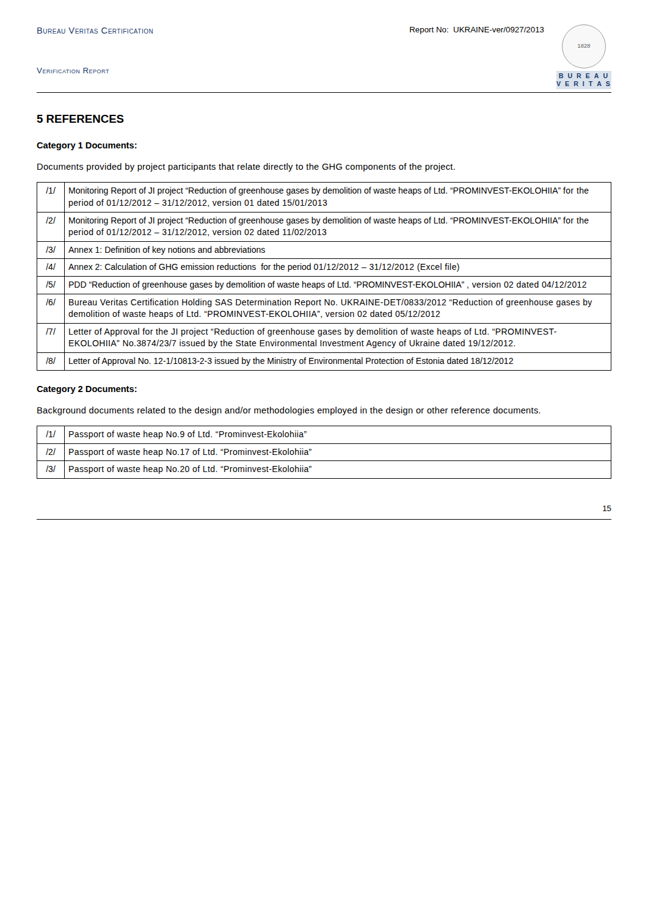Bureau Veritas Certification
Verification Report
Report No: UKRAINE-ver/0927/2013
1828
B U R E A U
V E R I T A S
5 REFERENCES
Category 1 Documents:
Documents provided by project participants that relate directly to the GHG components of the project.
| /1/ | Monitoring Report of JI project “Reduction of greenhouse gases by demolition of waste heaps of Ltd. “PROMINVEST-EKOLOHIIA” for the period of 01/12/2012 – 31/12/2012, version 01 dated 15/01/2013 |
| /2/ | Monitoring Report of JI project “Reduction of greenhouse gases by demolition of waste heaps of Ltd. “PROMINVEST-EKOLOHIIA” for the period of 01/12/2012 – 31/12/2012, version 02 dated 11/02/2013 |
| /3/ | Annex 1: Definition of key notions and abbreviations |
| /4/ | Annex 2: Calculation of GHG emission reductions for the period 01/12/2012 – 31/12/2012 (Excel file) |
| /5/ | PDD “Reduction of greenhouse gases by demolition of waste heaps of Ltd. “PROMINVEST-EKOLOHIIA” , version 02 dated 04/12/2012 |
| /6/ | Bureau Veritas Certification Holding SAS Determination Report No. UKRAINE-DET/0833/2012 “Reduction of greenhouse gases by demolition of waste heaps of Ltd. “PROMINVEST-EKOLOHIIA”, version 02 dated 05/12/2012 |
| /7/ | Letter of Approval for the JI project “Reduction of greenhouse gases by demolition of waste heaps of Ltd. “PROMINVEST-EKOLOHIIA” No.3874/23/7 issued by the State Environmental Investment Agency of Ukraine dated 19/12/2012. |
| /8/ | Letter of Approval No. 12-1/10813-2-3 issued by the Ministry of Environmental Protection of Estonia dated 18/12/2012 |
Category 2 Documents:
Background documents related to the design and/or methodologies employed in the design or other reference documents.
| /1/ | Passport of waste heap No.9 of Ltd. “Prominvest-Ekolohiia” |
| /2/ | Passport of waste heap No.17 of Ltd. “Prominvest-Ekolohiia” |
| /3/ | Passport of waste heap No.20 of Ltd. “Prominvest-Ekolohiia” |
15